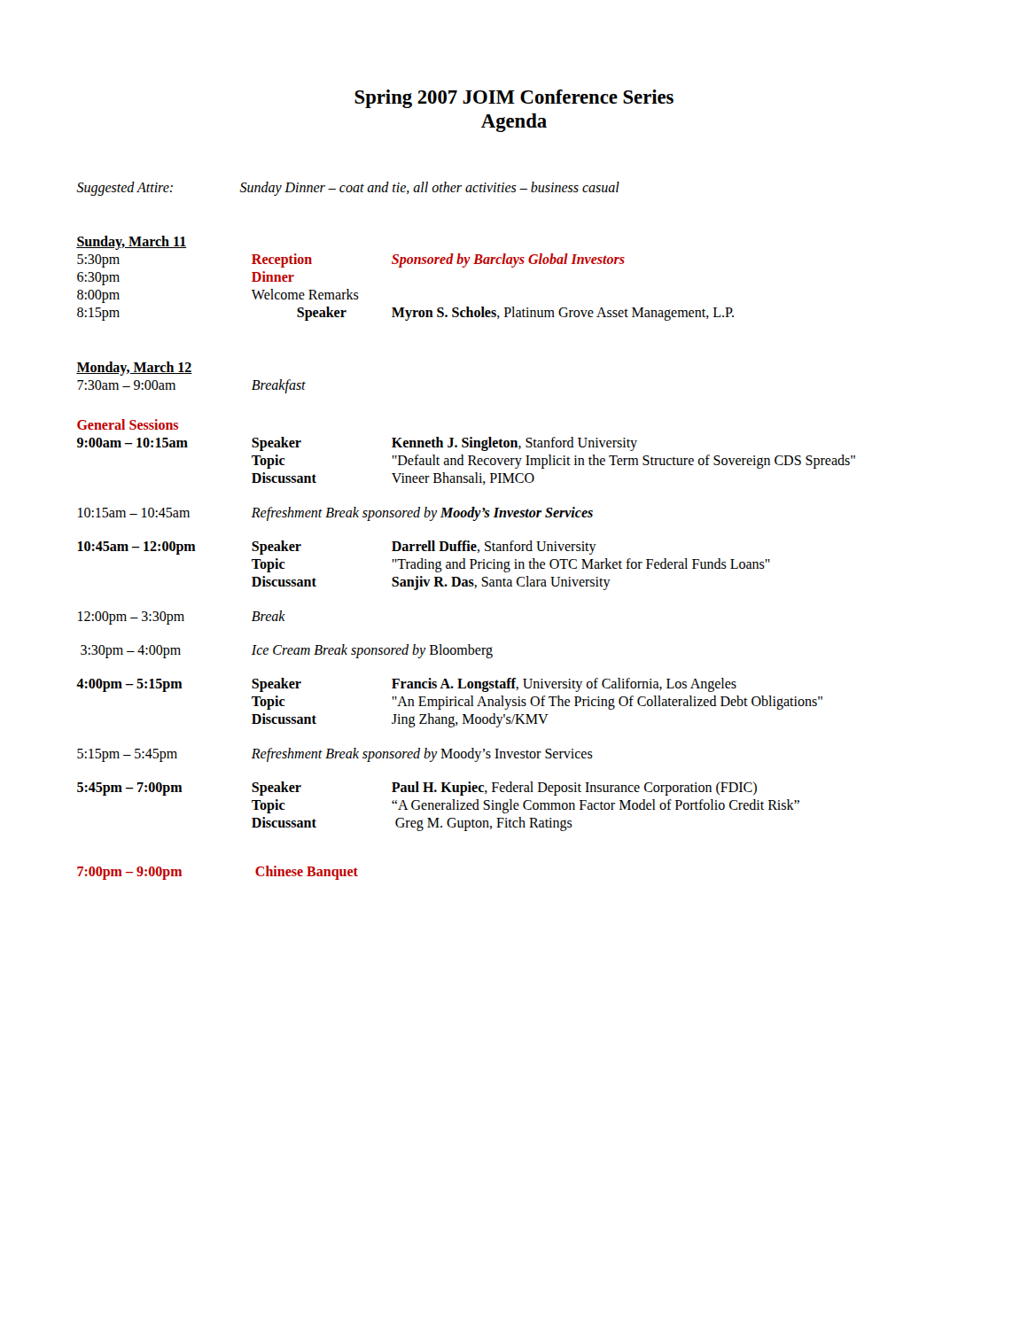Spring 2007 JOIM Conference Series
Agenda
Suggested Attire: Sunday Dinner – coat and tie, all other activities – business casual
Sunday, March 11
| 5:30pm | Reception | Sponsored by Barclays Global Investors |
| 6:30pm | Dinner | |
| 8:00pm | Welcome Remarks | |
| 8:15pm | Speaker | Myron S. Scholes , Platinum Grove Asset Management, L.P. |
Monday, March 12
| 7:30am – 9:00am | Breakfast | |
General Sessions
| 9:00am – 10:15am | Speaker | Kenneth J. Singleton , Stanford University |
| | Topic | "Default and Recovery Implicit in the Term Structure of Sovereign CDS Spreads" |
| | Discussant | Vineer Bhansali, PIMCO |
| 10:15am – 10:45am | Refreshment Break sponsored by Moody’s Investor Services |
| 10:45am – 12:00pm | Speaker | Darrell Duffie , Stanford University |
| | Topic | "Trading and Pricing in the OTC Market for Federal Funds Loans" |
| | Discussant | Sanjiv R. Das , Santa Clara University |
| 12:00pm – 3:30pm | Break |
| 3:30pm – 4:00pm | I ce Cream Break sponsored by Bloomberg |
| 4:00pm – 5:15pm | Speaker | Francis A. Longstaff , University of California, Los Angeles |
| | Topic | "An Empirical Analysis Of The Pricing Of Collateralized Debt Obligations" |
| | Discussant | Jing Zhang, Moody's/KMV |
| 5:15pm – 5:45pm | Refreshment Break sponsored by Moody’s Investor Services |
| 5:45pm – 7:00pm | Speaker | Paul H. Kupiec , Federal Deposit Insurance Corporation (FDIC) |
| | Topic | “A Generalized Single Common Factor Model of Portfolio Credit Risk” |
| | Discussant | Greg M. Gupton, Fitch Ratings |
| 7:00pm – 9:00pm | Chinese Banquet |